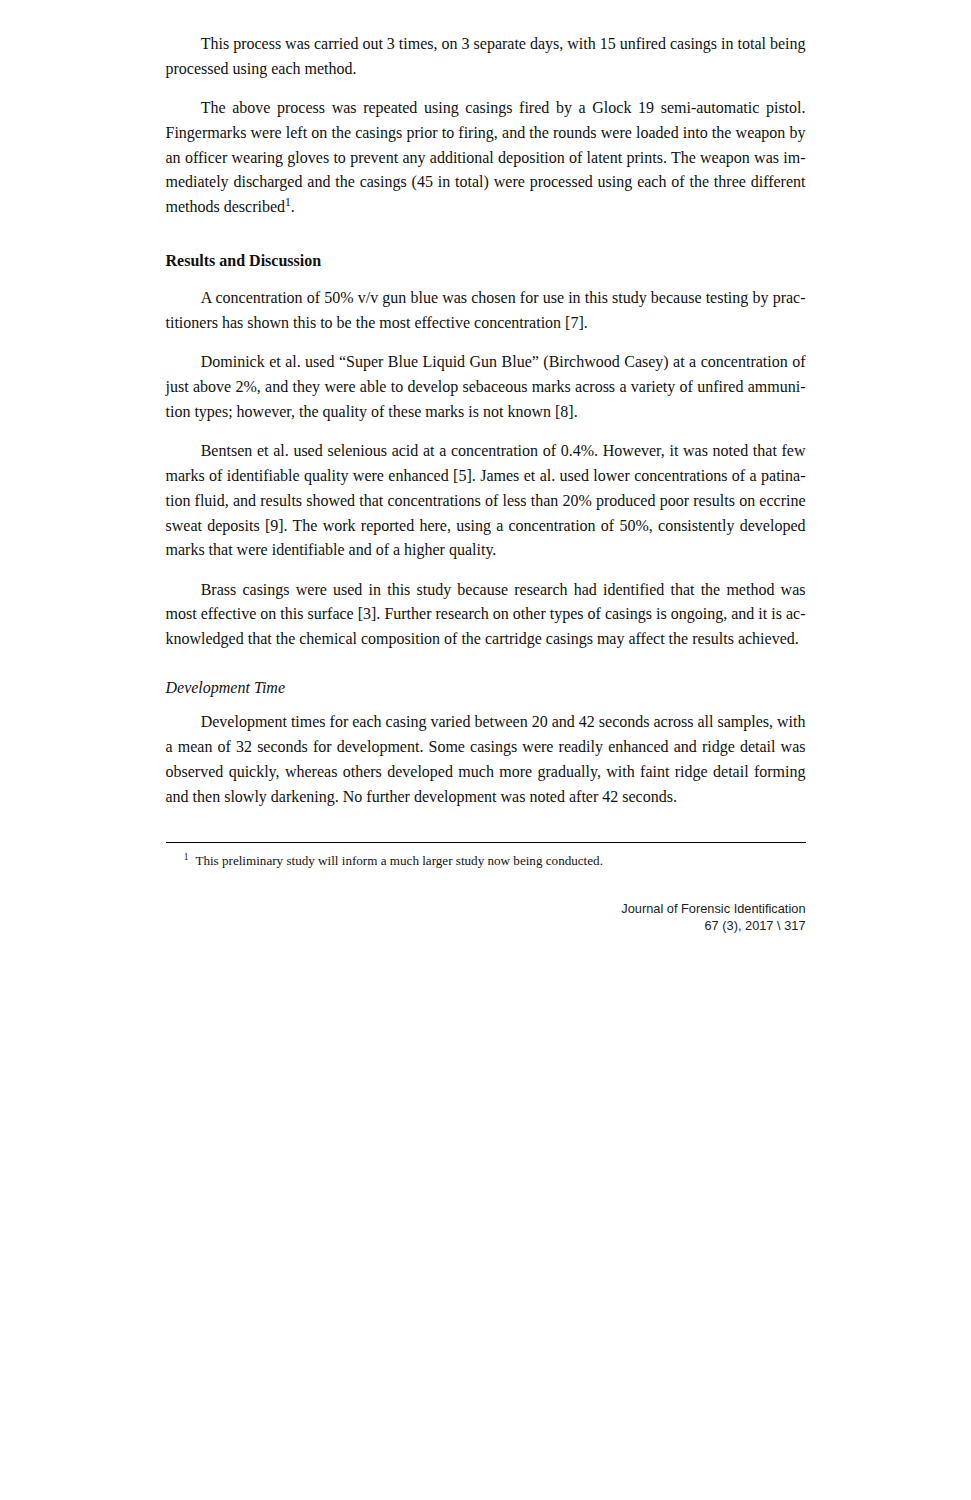This process was carried out 3 times, on 3 separate days, with 15 unfired casings in total being processed using each method.
The above process was repeated using casings fired by a Glock 19 semi-automatic pistol. Fingermarks were left on the casings prior to firing, and the rounds were loaded into the weapon by an officer wearing gloves to prevent any additional deposition of latent prints. The weapon was immediately discharged and the casings (45 in total) were processed using each of the three different methods described1.
Results and Discussion
A concentration of 50% v/v gun blue was chosen for use in this study because testing by practitioners has shown this to be the most effective concentration [7].
Dominick et al. used “Super Blue Liquid Gun Blue” (Birchwood Casey) at a concentration of just above 2%, and they were able to develop sebaceous marks across a variety of unfired ammunition types; however, the quality of these marks is not known [8].
Bentsen et al. used selenious acid at a concentration of 0.4%. However, it was noted that few marks of identifiable quality were enhanced [5]. James et al. used lower concentrations of a patination fluid, and results showed that concentrations of less than 20% produced poor results on eccrine sweat deposits [9]. The work reported here, using a concentration of 50%, consistently developed marks that were identifiable and of a higher quality.
Brass casings were used in this study because research had identified that the method was most effective on this surface [3]. Further research on other types of casings is ongoing, and it is acknowledged that the chemical composition of the cartridge casings may affect the results achieved.
Development Time
Development times for each casing varied between 20 and 42 seconds across all samples, with a mean of 32 seconds for development. Some casings were readily enhanced and ridge detail was observed quickly, whereas others developed much more gradually, with faint ridge detail forming and then slowly darkening. No further development was noted after 42 seconds.
1 This preliminary study will inform a much larger study now being conducted.
Journal of Forensic Identification
67 (3), 2017 \ 317